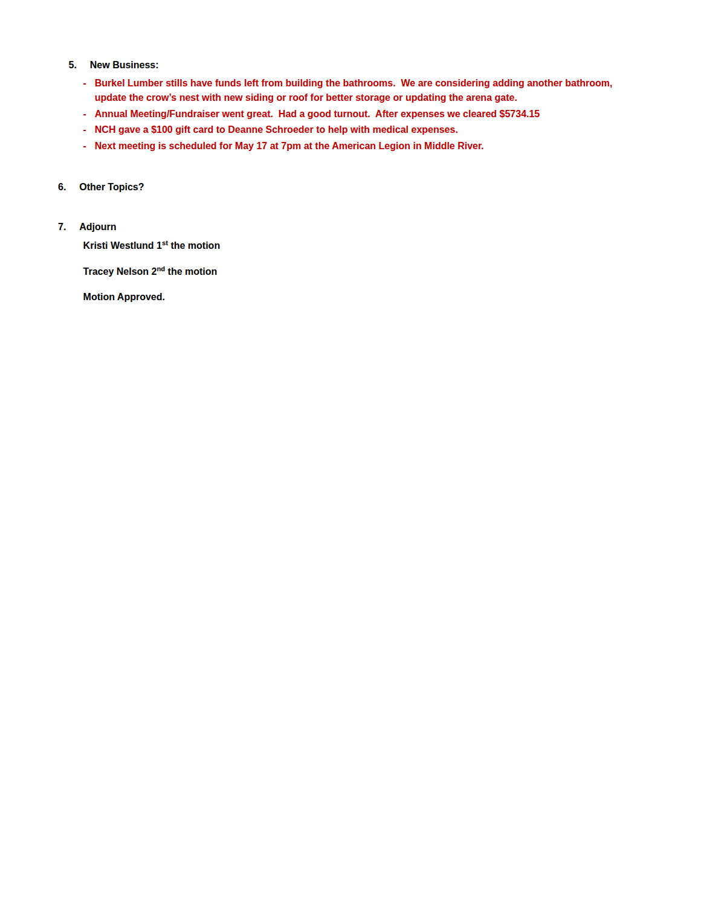5. New Business:
Burkel Lumber stills have funds left from building the bathrooms. We are considering adding another bathroom, update the crow’s nest with new siding or roof for better storage or updating the arena gate.
Annual Meeting/Fundraiser went great. Had a good turnout. After expenses we cleared $5734.15
NCH gave a $100 gift card to Deanne Schroeder to help with medical expenses.
Next meeting is scheduled for May 17 at 7pm at the American Legion in Middle River.
6. Other Topics?
7. Adjourn
Kristi Westlund 1st the motion
Tracey Nelson 2nd the motion
Motion Approved.